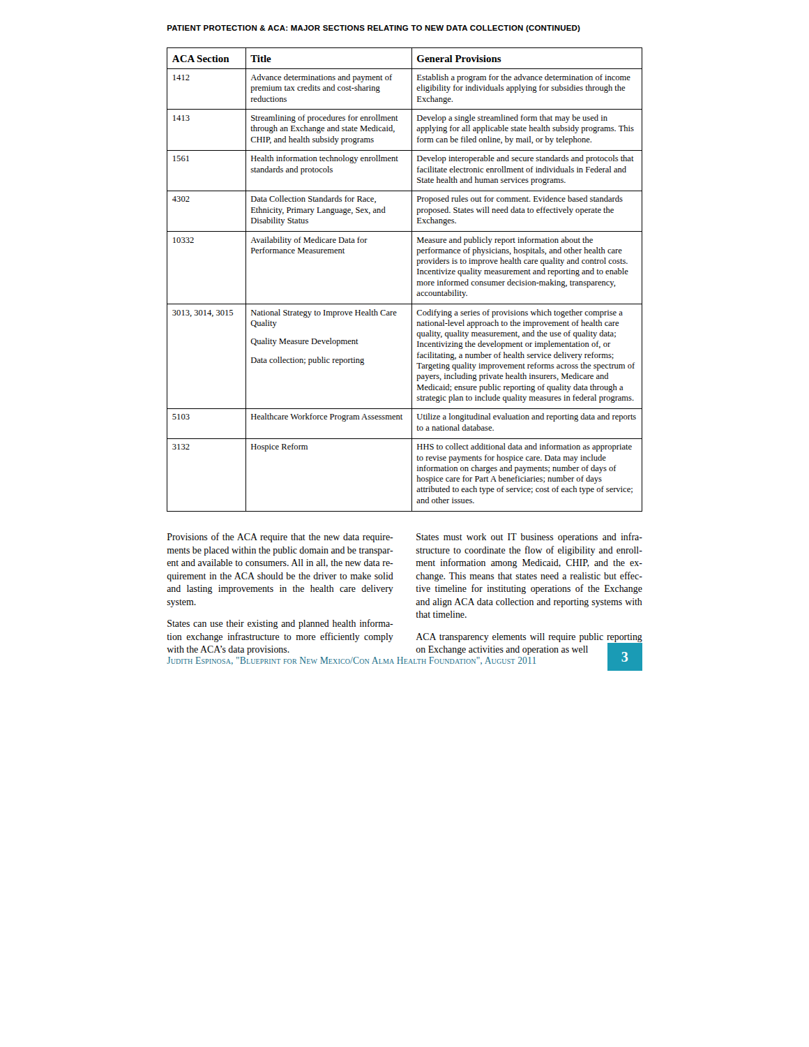Patient Protection & ACA: Major Sections Relating to New Data Collection (Continued)
| ACA Section | Title | General Provisions |
| --- | --- | --- |
| 1412 | Advance determinations and payment of premium tax credits and cost-sharing reductions | Establish a program for the advance determination of income eligibility for individuals applying for subsidies through the Exchange. |
| 1413 | Streamlining of procedures for enrollment through an Exchange and state Medicaid, CHIP, and health subsidy programs | Develop a single streamlined form that may be used in applying for all applicable state health subsidy programs. This form can be filed online, by mail, or by telephone. |
| 1561 | Health information technology enrollment standards and protocols | Develop interoperable and secure standards and protocols that facilitate electronic enrollment of individuals in Federal and State health and human services programs. |
| 4302 | Data Collection Standards for Race, Ethnicity, Primary Language, Sex, and Disability Status | Proposed rules out for comment. Evidence based standards proposed. States will need data to effectively operate the Exchanges. |
| 10332 | Availability of Medicare Data for Performance Measurement | Measure and publicly report information about the performance of physicians, hospitals, and other health care providers is to improve health care quality and control costs. Incentivize quality measurement and reporting and to enable more informed consumer decision-making, transparency, accountability. |
| 3013, 3014, 3015 | National Strategy to Improve Health Care Quality Quality Measure Development Data collection; public reporting | Codifying a series of provisions which together comprise a national-level approach to the improvement of health care quality, quality measurement, and the use of quality data; Incentivizing the development or implementation of, or facilitating, a number of health service delivery reforms; Targeting quality improvement reforms across the spectrum of payers, including private health insurers, Medicare and Medicaid; ensure public reporting of quality data through a strategic plan to include quality measures in federal programs. |
| 5103 | Healthcare Workforce Program Assessment | Utilize a longitudinal evaluation and reporting data and reports to a national database. |
| 3132 | Hospice Reform | HHS to collect additional data and information as appropriate to revise payments for hospice care. Data may include information on charges and payments; number of days of hospice care for Part A beneficiaries; number of days attributed to each type of service; cost of each type of service; and other issues. |
Provisions of the ACA require that the new data requirements be placed within the public domain and be transparent and available to consumers. All in all, the new data requirement in the ACA should be the driver to make solid and lasting improvements in the health care delivery system.
States can use their existing and planned health information exchange infrastructure to more efficiently comply with the ACA’s data provisions.
States must work out IT business operations and infrastructure to coordinate the flow of eligibility and enrollment information among Medicaid, CHIP, and the exchange. This means that states need a realistic but effective timeline for instituting operations of the Exchange and align ACA data collection and reporting systems with that timeline.
ACA transparency elements will require public reporting on Exchange activities and operation as well
Judith Espinosa, "Blueprint for New Mexico/Con Alma Health Foundation", August 2011
3